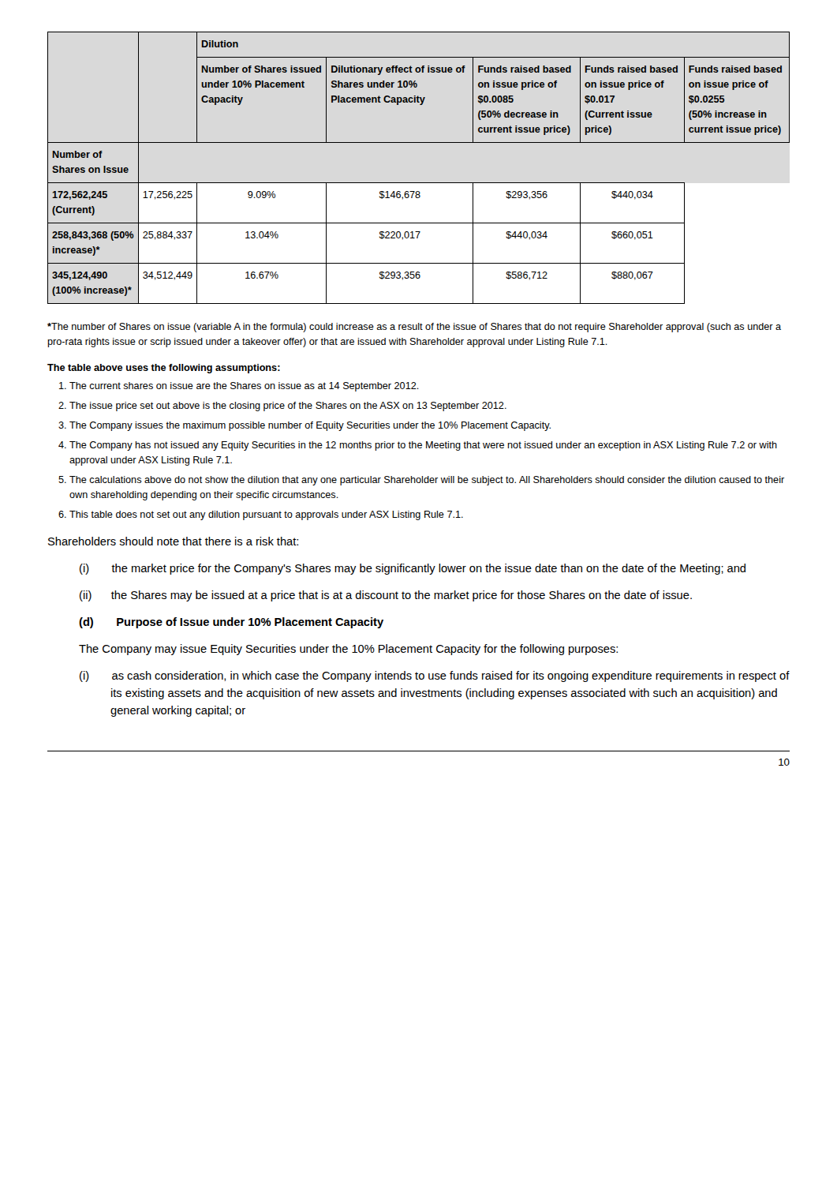| | | Dilution |
| --- | --- | --- |
| Number of Shares issued under 10% Placement Capacity | Dilutionary effect of issue of Shares under 10% Placement Capacity | Funds raised based on issue price of $0.0085 (50% decrease in current issue price) | Funds raised based on issue price of $0.017 (Current issue price) | Funds raised based on issue price of $0.0255 (50% increase in current issue price) |
| Number of Shares on Issue | |
| 172,562,245 (Current) | 17,256,225 | 9.09% | $146,678 | $293,356 | $440,034 | |
| 258,843,368 (50% increase)* | 25,884,337 | 13.04% | $220,017 | $440,034 | $660,051 | |
| 345,124,490 (100% increase)* | 34,512,449 | 16.67% | $293,356 | $586,712 | $880,067 | |
*The number of Shares on issue (variable A in the formula) could increase as a result of the issue of Shares that do not require Shareholder approval (such as under a pro-rata rights issue or scrip issued under a takeover offer) or that are issued with Shareholder approval under Listing Rule 7.1.
The table above uses the following assumptions:
The current shares on issue are the Shares on issue as at 14 September 2012.
The issue price set out above is the closing price of the Shares on the ASX on 13 September 2012.
The Company issues the maximum possible number of Equity Securities under the 10% Placement Capacity.
The Company has not issued any Equity Securities in the 12 months prior to the Meeting that were not issued under an exception in ASX Listing Rule 7.2 or with approval under ASX Listing Rule 7.1.
The calculations above do not show the dilution that any one particular Shareholder will be subject to. All Shareholders should consider the dilution caused to their own shareholding depending on their specific circumstances.
This table does not set out any dilution pursuant to approvals under ASX Listing Rule 7.1.
Shareholders should note that there is a risk that:
(i) the market price for the Company's Shares may be significantly lower on the issue date than on the date of the Meeting; and
(ii) the Shares may be issued at a price that is at a discount to the market price for those Shares on the date of issue.
(d) Purpose of Issue under 10% Placement Capacity
The Company may issue Equity Securities under the 10% Placement Capacity for the following purposes:
(i) as cash consideration, in which case the Company intends to use funds raised for its ongoing expenditure requirements in respect of its existing assets and the acquisition of new assets and investments (including expenses associated with such an acquisition) and general working capital; or
10